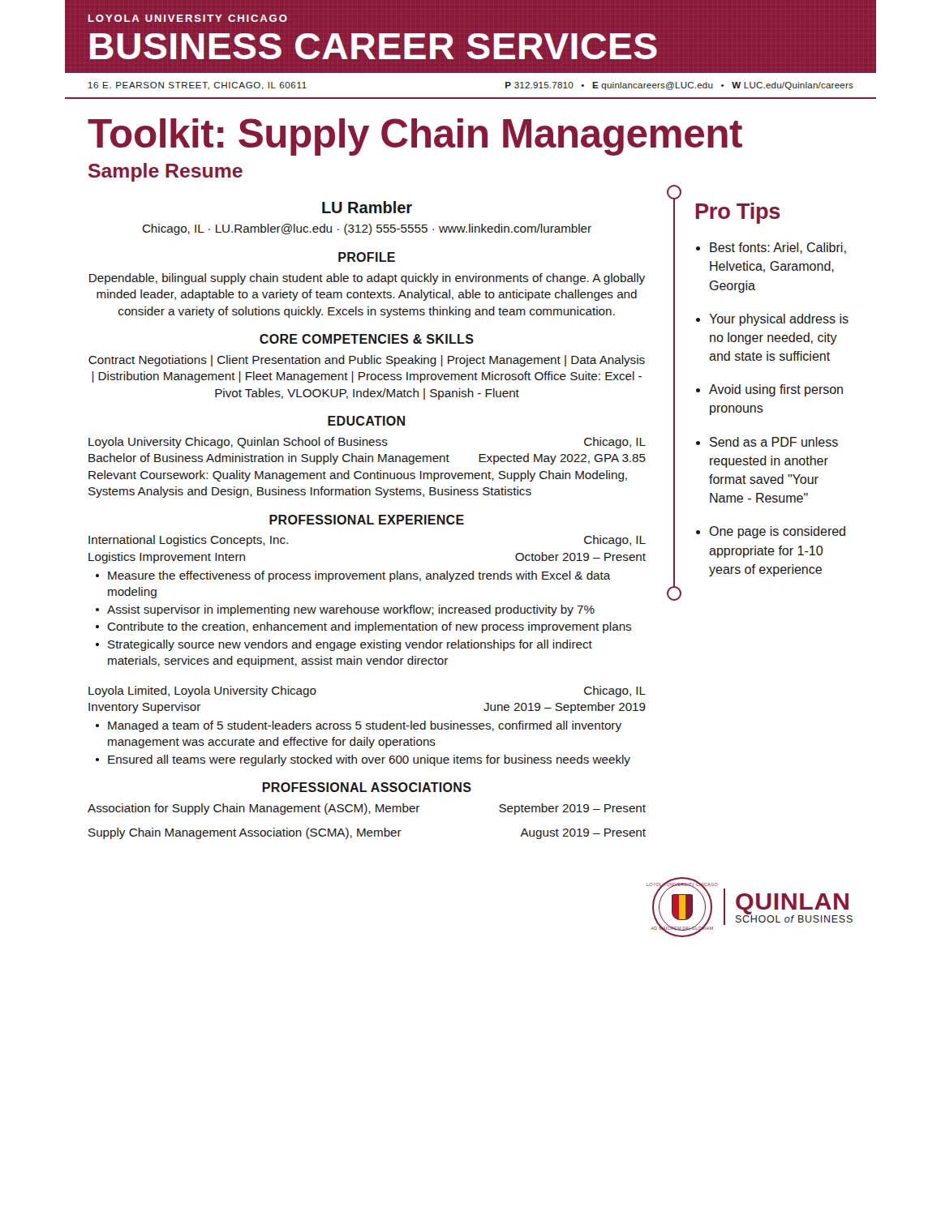Loyola University Chicago
Business Career Services
16 E. Pearson Street, Chicago, IL 60611
P 312.915.7810 • E quinlancareers@LUC.edu • W LUC.edu/Quinlan/careers
Toolkit: Supply Chain Management
Sample Resume
LU Rambler
Chicago, IL · LU.Rambler@luc.edu · (312) 555-5555 · www.linkedin.com/lurambler
Profile
Dependable, bilingual supply chain student able to adapt quickly in environments of change. A globally minded leader, adaptable to a variety of team contexts. Analytical, able to anticipate challenges and consider a variety of solutions quickly. Excels in systems thinking and team communication.
Core Competencies & Skills
Contract Negotiations | Client Presentation and Public Speaking | Project Management | Data Analysis | Distribution Management | Fleet Management | Process Improvement Microsoft Office Suite: Excel - Pivot Tables, VLOOKUP, Index/Match | Spanish - Fluent
Education
Loyola University Chicago, Quinlan School of Business
Chicago, IL
Bachelor of Business Administration in Supply Chain Management
Expected May 2022, GPA 3.85
Relevant Coursework: Quality Management and Continuous Improvement, Supply Chain Modeling, Systems Analysis and Design, Business Information Systems, Business Statistics
Professional Experience
International Logistics Concepts, Inc.
Chicago, IL
Logistics Improvement Intern
October 2019 – Present
Measure the effectiveness of process improvement plans, analyzed trends with Excel & data modeling
Assist supervisor in implementing new warehouse workflow; increased productivity by 7%
Contribute to the creation, enhancement and implementation of new process improvement plans
Strategically source new vendors and engage existing vendor relationships for all indirect materials, services and equipment, assist main vendor director
Loyola Limited, Loyola University Chicago
Chicago, IL
Inventory Supervisor
June 2019 – September 2019
Managed a team of 5 student-leaders across 5 student-led businesses, confirmed all inventory management was accurate and effective for daily operations
Ensured all teams were regularly stocked with over 600 unique items for business needs weekly
Professional Associations
Association for Supply Chain Management (ASCM), Member
September 2019 – Present
Supply Chain Management Association (SCMA), Member
August 2019 – Present
Pro Tips
Best fonts: Ariel, Calibri, Helvetica, Garamond, Georgia
Your physical address is no longer needed, city and state is sufficient
Avoid using first person pronouns
Send as a PDF unless requested in another format saved "Your Name - Resume"
One page is considered appropriate for 1-10 years of experience
LOYOLA UNIVERSITY CHICAGO AD MAIOREM DEI GLORIAM
QUINLAN
School of Business